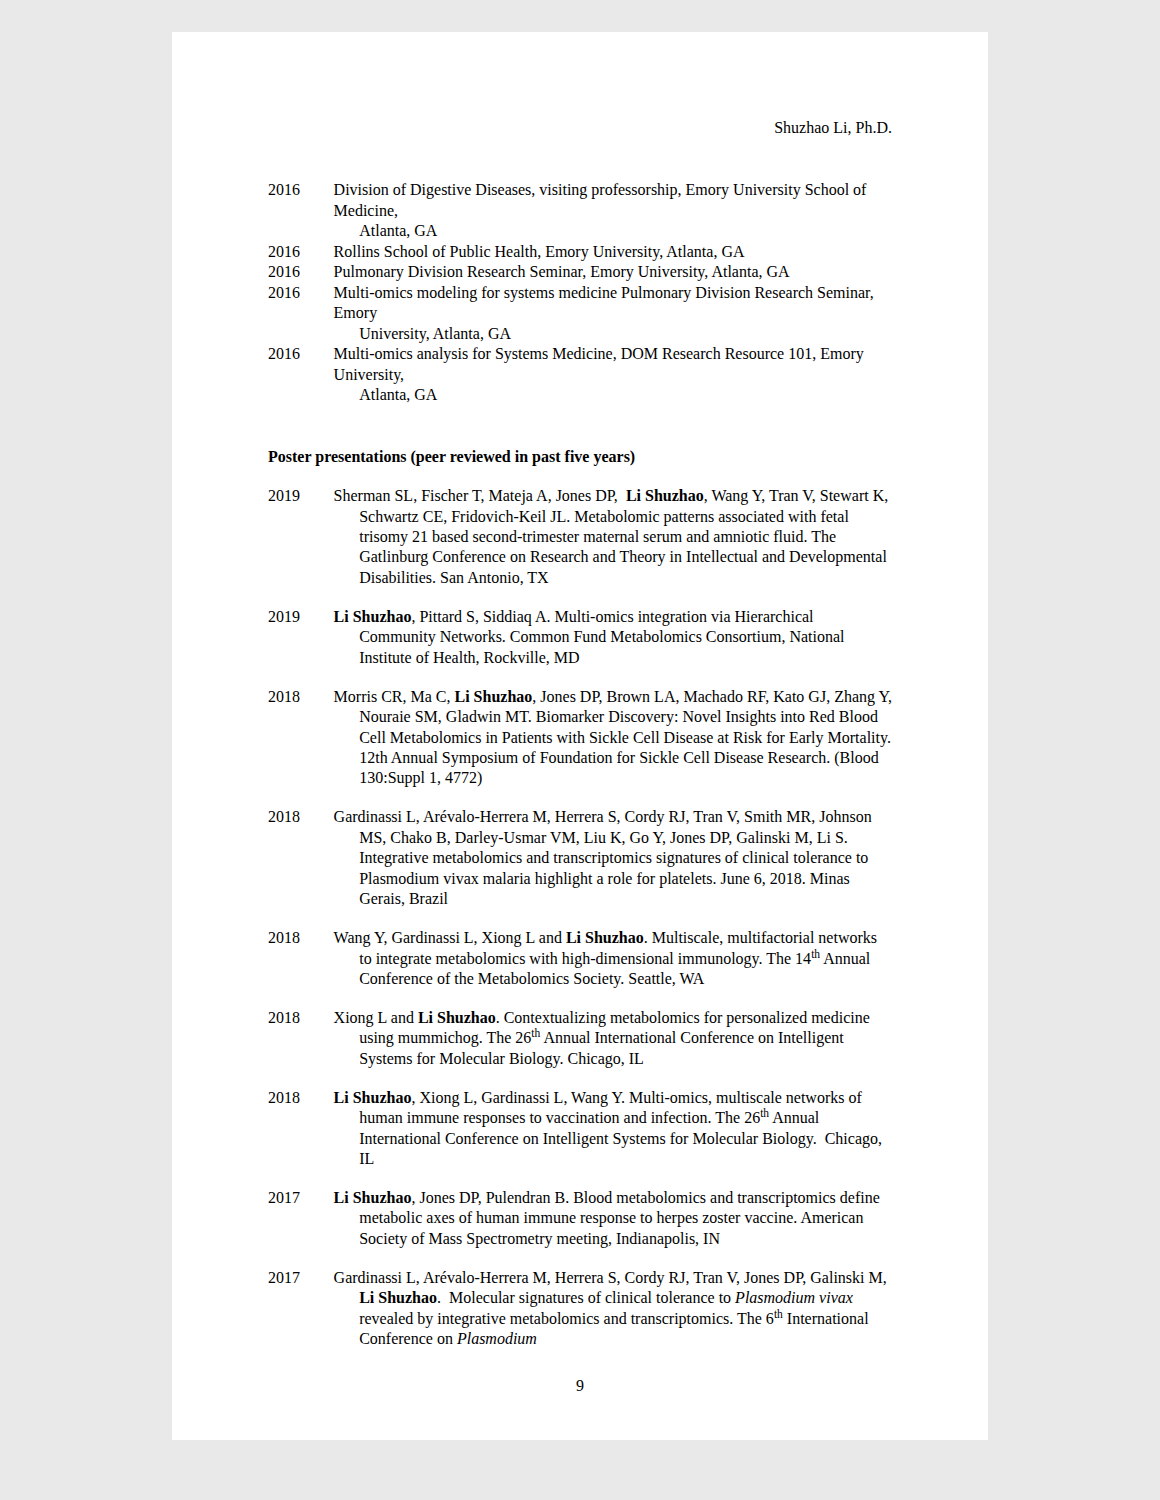Shuzhao Li, Ph.D.
2016 Division of Digestive Diseases, visiting professorship, Emory University School of Medicine,Atlanta, GA
2016 Rollins School of Public Health, Emory University, Atlanta, GA
2016 Pulmonary Division Research Seminar, Emory University, Atlanta, GA
2016 Multi-omics modeling for systems medicine Pulmonary Division Research Seminar, EmoryUniversity, Atlanta, GA
2016 Multi-omics analysis for Systems Medicine, DOM Research Resource 101, Emory University,Atlanta, GA
Poster presentations (peer reviewed in past five years)
2019
Sherman SL, Fischer T, Mateja A, Jones DP, Li Shuzhao, Wang Y, Tran V, Stewart K, Schwartz CE, Fridovich-Keil JL. Metabolomic patterns associated with fetal trisomy 21 based second-trimester maternal serum and amniotic fluid. The Gatlinburg Conference on Research and Theory in Intellectual and Developmental Disabilities. San Antonio, TX
2019
Li Shuzhao, Pittard S, Siddiaq A. Multi-omics integration via Hierarchical Community Networks. Common Fund Metabolomics Consortium, National Institute of Health, Rockville, MD
2018
Morris CR, Ma C, Li Shuzhao, Jones DP, Brown LA, Machado RF, Kato GJ, Zhang Y, Nouraie SM, Gladwin MT. Biomarker Discovery: Novel Insights into Red Blood Cell Metabolomics in Patients with Sickle Cell Disease at Risk for Early Mortality. 12th Annual Symposium of Foundation for Sickle Cell Disease Research. (Blood 130:Suppl 1, 4772)
2018
Gardinassi L, Arévalo-Herrera M, Herrera S, Cordy RJ, Tran V, Smith MR, Johnson MS, Chako B, Darley-Usmar VM, Liu K, Go Y, Jones DP, Galinski M, Li S. Integrative metabolomics and transcriptomics signatures of clinical tolerance to Plasmodium vivax malaria highlight a role for platelets. June 6, 2018. Minas Gerais, Brazil
2018
Wang Y, Gardinassi L, Xiong L and Li Shuzhao. Multiscale, multifactorial networks to integrate metabolomics with high-dimensional immunology. The 14th Annual Conference of the Metabolomics Society. Seattle, WA
2018
Xiong L and Li Shuzhao. Contextualizing metabolomics for personalized medicine using mummichog. The 26th Annual International Conference on Intelligent Systems for Molecular Biology. Chicago, IL
2018
Li Shuzhao, Xiong L, Gardinassi L, Wang Y. Multi-omics, multiscale networks of human immune responses to vaccination and infection. The 26th Annual International Conference on Intelligent Systems for Molecular Biology. Chicago, IL
2017
Li Shuzhao, Jones DP, Pulendran B. Blood metabolomics and transcriptomics define metabolic axes of human immune response to herpes zoster vaccine. American Society of Mass Spectrometry meeting, Indianapolis, IN
2017
Gardinassi L, Arévalo-Herrera M, Herrera S, Cordy RJ, Tran V, Jones DP, Galinski M, Li Shuzhao. Molecular signatures of clinical tolerance to Plasmodium vivax revealed by integrative metabolomics and transcriptomics. The 6th International Conference on Plasmodium
9